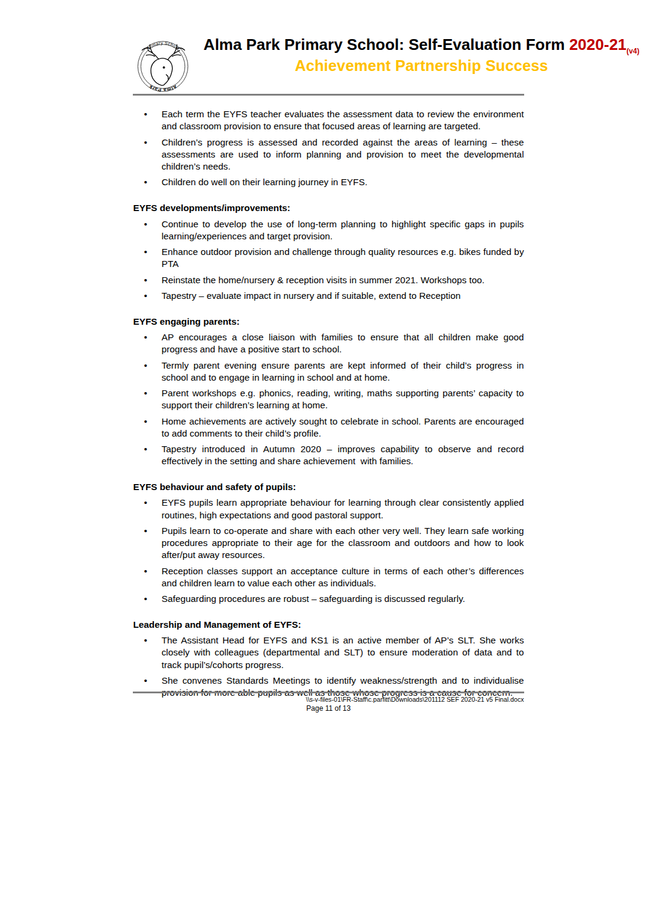Primary School Alma Park
Alma Park Primary School: Self-Evaluation Form 2020-21(v4)
Achievement Partnership Success
Each term the EYFS teacher evaluates the assessment data to review the environment and classroom provision to ensure that focused areas of learning are targeted.
Children’s progress is assessed and recorded against the areas of learning – these assessments are used to inform planning and provision to meet the developmental children’s needs.
Children do well on their learning journey in EYFS.
EYFS developments/improvements:
Continue to develop the use of long-term planning to highlight specific gaps in pupils learning/experiences and target provision.
Enhance outdoor provision and challenge through quality resources e.g. bikes funded by PTA
Reinstate the home/nursery & reception visits in summer 2021. Workshops too.
Tapestry – evaluate impact in nursery and if suitable, extend to Reception
EYFS engaging parents:
AP encourages a close liaison with families to ensure that all children make good progress and have a positive start to school.
Termly parent evening ensure parents are kept informed of their child’s progress in school and to engage in learning in school and at home.
Parent workshops e.g. phonics, reading, writing, maths supporting parents’ capacity to support their children’s learning at home.
Home achievements are actively sought to celebrate in school. Parents are encouraged to add comments to their child’s profile.
Tapestry introduced in Autumn 2020 – improves capability to observe and record effectively in the setting and share achievement with families.
EYFS behaviour and safety of pupils:
EYFS pupils learn appropriate behaviour for learning through clear consistently applied routines, high expectations and good pastoral support.
Pupils learn to co-operate and share with each other very well. They learn safe working procedures appropriate to their age for the classroom and outdoors and how to look after/put away resources.
Reception classes support an acceptance culture in terms of each other’s differences and children learn to value each other as individuals.
Safeguarding procedures are robust – safeguarding is discussed regularly.
Leadership and Management of EYFS:
The Assistant Head for EYFS and KS1 is an active member of AP’s SLT. She works closely with colleagues (departmental and SLT) to ensure moderation of data and to track pupil’s/cohorts progress.
She convenes Standards Meetings to identify weakness/strength and to individualise provision for more able pupils as well as those whose progress is a cause for concern.
\\s-v-files-01\FR-Staff\c.parfitt\Downloads\201112 SEF 2020-21 v5 Final.docx
Page 11 of 13